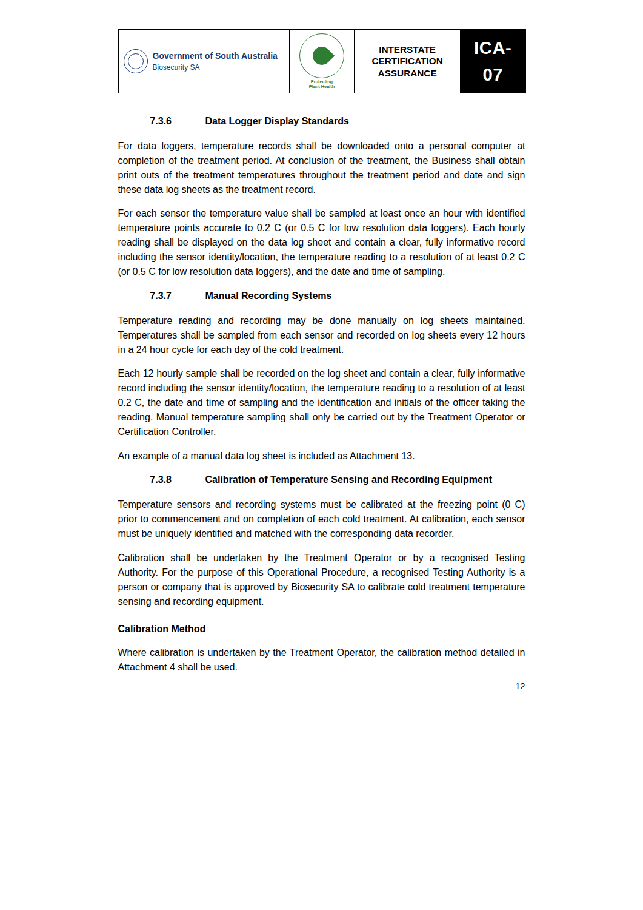Government of South Australia Biosecurity SA
Protecting
Plant Health
INTERSTATE
CERTIFICATION
ASSURANCE
ICA-07
7.3.6 Data Logger Display Standards
For data loggers, temperature records shall be downloaded onto a personal computer at completion of the treatment period. At conclusion of the treatment, the Business shall obtain print outs of the treatment temperatures throughout the treatment period and date and sign these data log sheets as the treatment record.
For each sensor the temperature value shall be sampled at least once an hour with identified temperature points accurate to 0.2 C (or 0.5 C for low resolution data loggers). Each hourly reading shall be displayed on the data log sheet and contain a clear, fully informative record including the sensor identity/location, the temperature reading to a resolution of at least 0.2 C (or 0.5 C for low resolution data loggers), and the date and time of sampling.
7.3.7 Manual Recording Systems
Temperature reading and recording may be done manually on log sheets maintained. Temperatures shall be sampled from each sensor and recorded on log sheets every 12 hours in a 24 hour cycle for each day of the cold treatment.
Each 12 hourly sample shall be recorded on the log sheet and contain a clear, fully informative record including the sensor identity/location, the temperature reading to a resolution of at least 0.2 C, the date and time of sampling and the identification and initials of the officer taking the reading. Manual temperature sampling shall only be carried out by the Treatment Operator or Certification Controller.
An example of a manual data log sheet is included as Attachment 13.
7.3.8 Calibration of Temperature Sensing and Recording Equipment
Temperature sensors and recording systems must be calibrated at the freezing point (0 C) prior to commencement and on completion of each cold treatment. At calibration, each sensor must be uniquely identified and matched with the corresponding data recorder.
Calibration shall be undertaken by the Treatment Operator or by a recognised Testing Authority. For the purpose of this Operational Procedure, a recognised Testing Authority is a person or company that is approved by Biosecurity SA to calibrate cold treatment temperature sensing and recording equipment.
Calibration Method
Where calibration is undertaken by the Treatment Operator, the calibration method detailed in Attachment 4 shall be used.
12